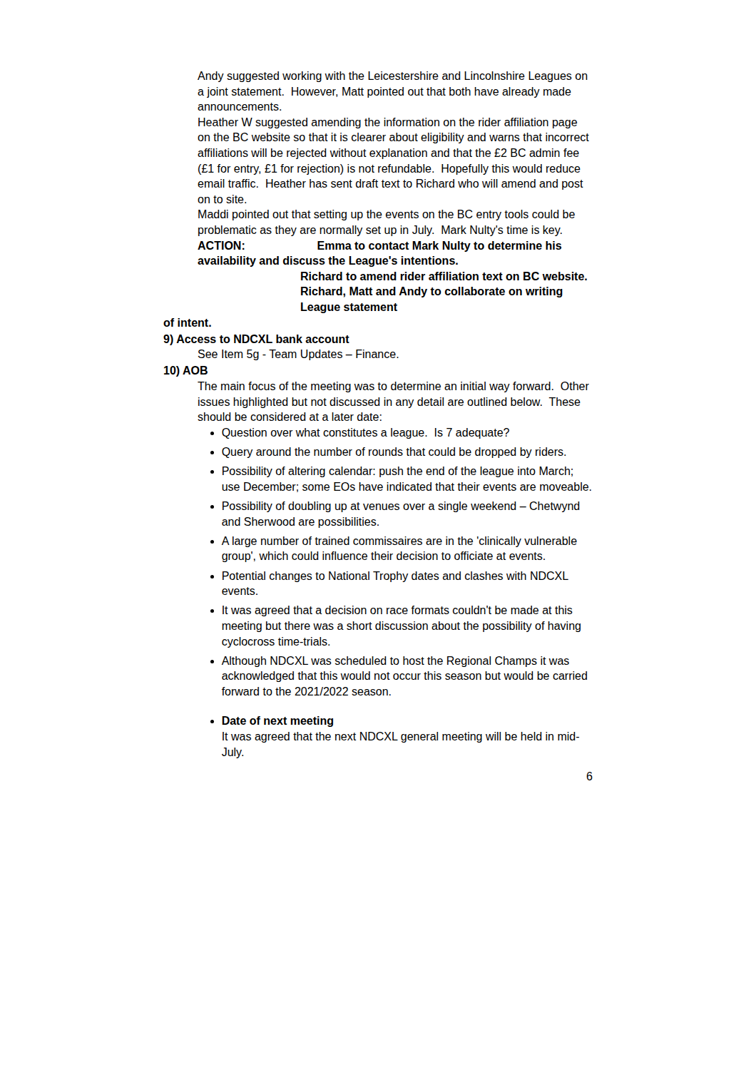Andy suggested working with the Leicestershire and Lincolnshire Leagues on a joint statement. However, Matt pointed out that both have already made announcements.
Heather W suggested amending the information on the rider affiliation page on the BC website so that it is clearer about eligibility and warns that incorrect affiliations will be rejected without explanation and that the £2 BC admin fee (£1 for entry, £1 for rejection) is not refundable. Hopefully this would reduce email traffic. Heather has sent draft text to Richard who will amend and post on to site.
Maddi pointed out that setting up the events on the BC entry tools could be problematic as they are normally set up in July. Mark Nulty's time is key.
ACTION: Emma to contact Mark Nulty to determine his availability and discuss the League's intentions.
Richard to amend rider affiliation text on BC website.
Richard, Matt and Andy to collaborate on writing League statement
of intent.
Access to NDCXL bank account
See Item 5g - Team Updates – Finance.
AOB
The main focus of the meeting was to determine an initial way forward. Other issues highlighted but not discussed in any detail are outlined below. These should be considered at a later date:
Question over what constitutes a league. Is 7 adequate?
Query around the number of rounds that could be dropped by riders.
Possibility of altering calendar: push the end of the league into March; use December; some EOs have indicated that their events are moveable.
Possibility of doubling up at venues over a single weekend – Chetwynd and Sherwood are possibilities.
A large number of trained commissaires are in the 'clinically vulnerable group', which could influence their decision to officiate at events.
Potential changes to National Trophy dates and clashes with NDCXL events.
It was agreed that a decision on race formats couldn't be made at this meeting but there was a short discussion about the possibility of having cyclocross time-trials.
Although NDCXL was scheduled to host the Regional Champs it was acknowledged that this would not occur this season but would be carried forward to the 2021/2022 season.
Date of next meeting
It was agreed that the next NDCXL general meeting will be held in mid-July.
6